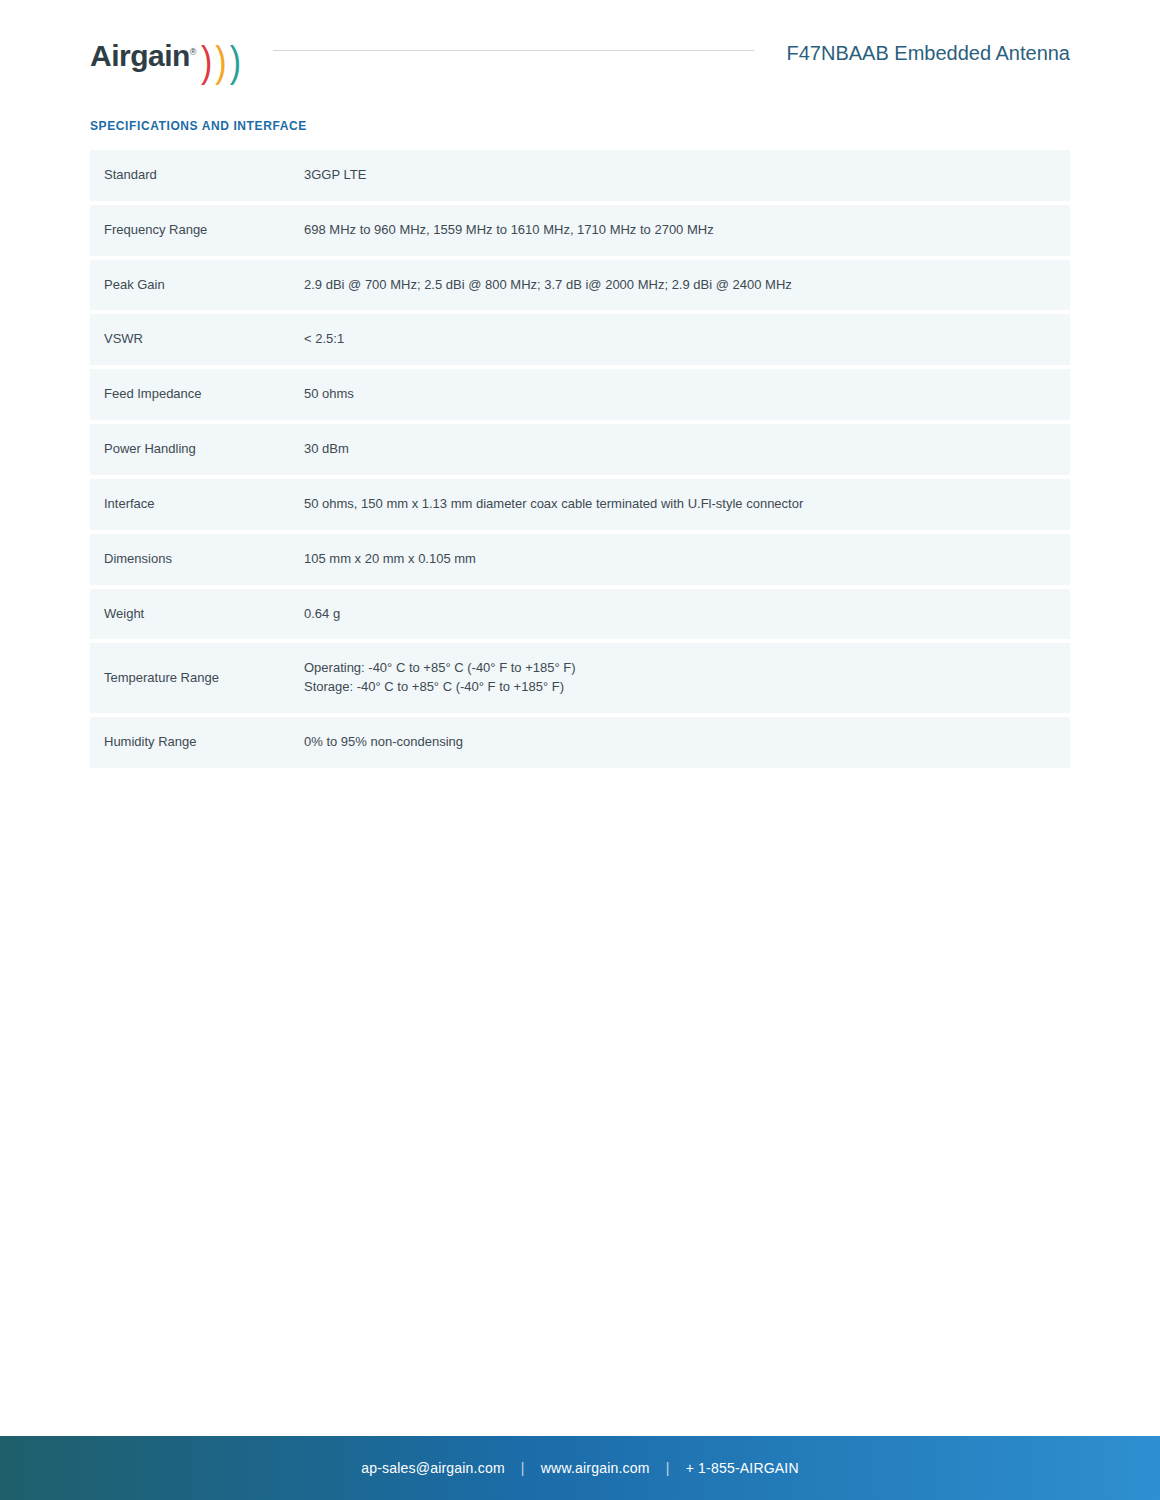Airgain® )))
F47NBAAB Embedded Antenna
Specifications and Interface
| Standard | 3GGP LTE |
| Frequency Range | 698 MHz to 960 MHz, 1559 MHz to 1610 MHz, 1710 MHz to 2700 MHz |
| Peak Gain | 2.9 dBi @ 700 MHz; 2.5 dBi @ 800 MHz; 3.7 dB i@ 2000 MHz; 2.9 dBi @ 2400 MHz |
| VSWR | < 2.5:1 |
| Feed Impedance | 50 ohms |
| Power Handling | 30 dBm |
| Interface | 50 ohms, 150 mm x 1.13 mm diameter coax cable terminated with U.Fl-style connector |
| Dimensions | 105 mm x 20 mm x 0.105 mm |
| Weight | 0.64 g |
| Temperature Range | Operating: -40° C to +85° C (-40° F to +185° F) Storage: -40° C to +85° C (-40° F to +185° F) |
| Humidity Range | 0% to 95% non-condensing |
ap-sales@airgain.com | www.airgain.com | + 1-855-AIRGAIN